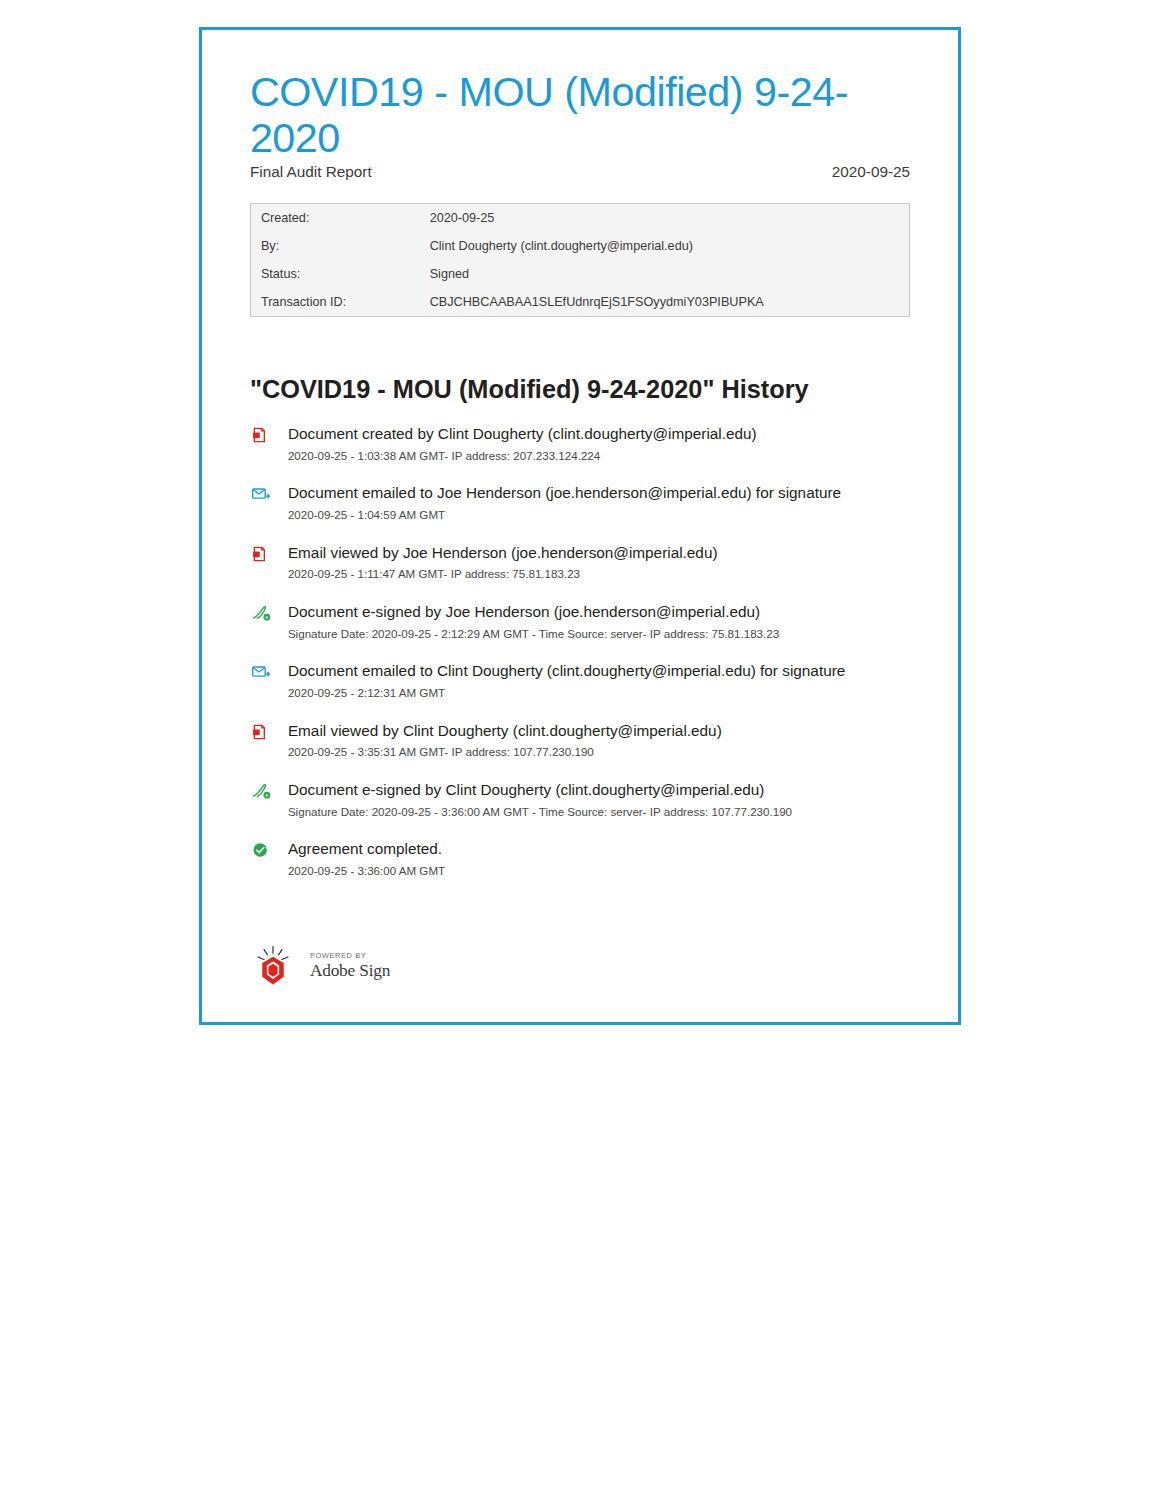COVID19 - MOU (Modified) 9-24-2020
Final Audit Report 2020-09-25
| Created: | 2020-09-25 |
| By: | Clint Dougherty (clint.dougherty@imperial.edu) |
| Status: | Signed |
| Transaction ID: | CBJCHBCAABAA1SLEfUdnrqEjS1FSOyydmiY03PIBUPKA |
"COVID19 - MOU (Modified) 9-24-2020" History
Document created by Clint Dougherty (clint.dougherty@imperial.edu)
2020-09-25 - 1:03:38 AM GMT- IP address: 207.233.124.224
Document emailed to Joe Henderson (joe.henderson@imperial.edu) for signature
2020-09-25 - 1:04:59 AM GMT
Email viewed by Joe Henderson (joe.henderson@imperial.edu)
2020-09-25 - 1:11:47 AM GMT- IP address: 75.81.183.23
e
Document e-signed by Joe Henderson (joe.henderson@imperial.edu)
Signature Date: 2020-09-25 - 2:12:29 AM GMT - Time Source: server- IP address: 75.81.183.23
Document emailed to Clint Dougherty (clint.dougherty@imperial.edu) for signature
2020-09-25 - 2:12:31 AM GMT
Email viewed by Clint Dougherty (clint.dougherty@imperial.edu)
2020-09-25 - 3:35:31 AM GMT- IP address: 107.77.230.190
e
Document e-signed by Clint Dougherty (clint.dougherty@imperial.edu)
Signature Date: 2020-09-25 - 3:36:00 AM GMT - Time Source: server- IP address: 107.77.230.190
Agreement completed.
2020-09-25 - 3:36:00 AM GMT
Powered by
Adobe Sign